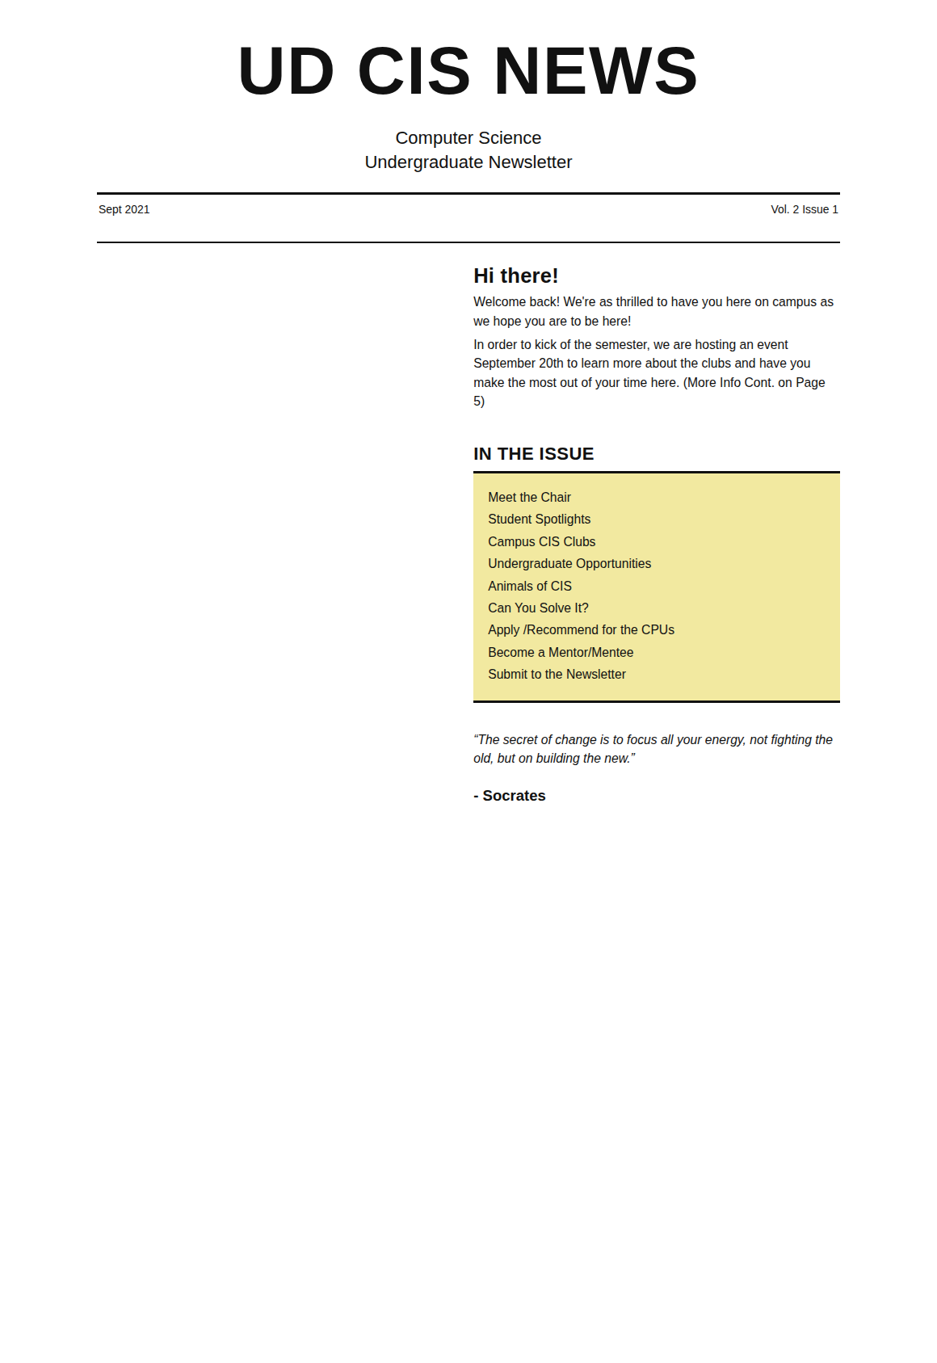UD CIS NEWS
Computer Science
Undergraduate Newsletter
Sept 2021 Vol. 2 Issue 1
Hi there!
Welcome back! We're as thrilled to have you here on campus as we hope you are to be here!
In order to kick of the semester, we are hosting an event September 20th to learn more about the clubs and have you make the most out of your time here. (More Info Cont. on Page 5)
In the Issue
Meet the Chair
Student Spotlights
Campus CIS Clubs
Undergraduate Opportunities
Animals of CIS
Can You Solve It?
Apply /Recommend for the CPUs
Become a Mentor/Mentee
Submit to the Newsletter
“The secret of change is to focus all your energy, not fighting the old, but on building the new.”
- Socrates